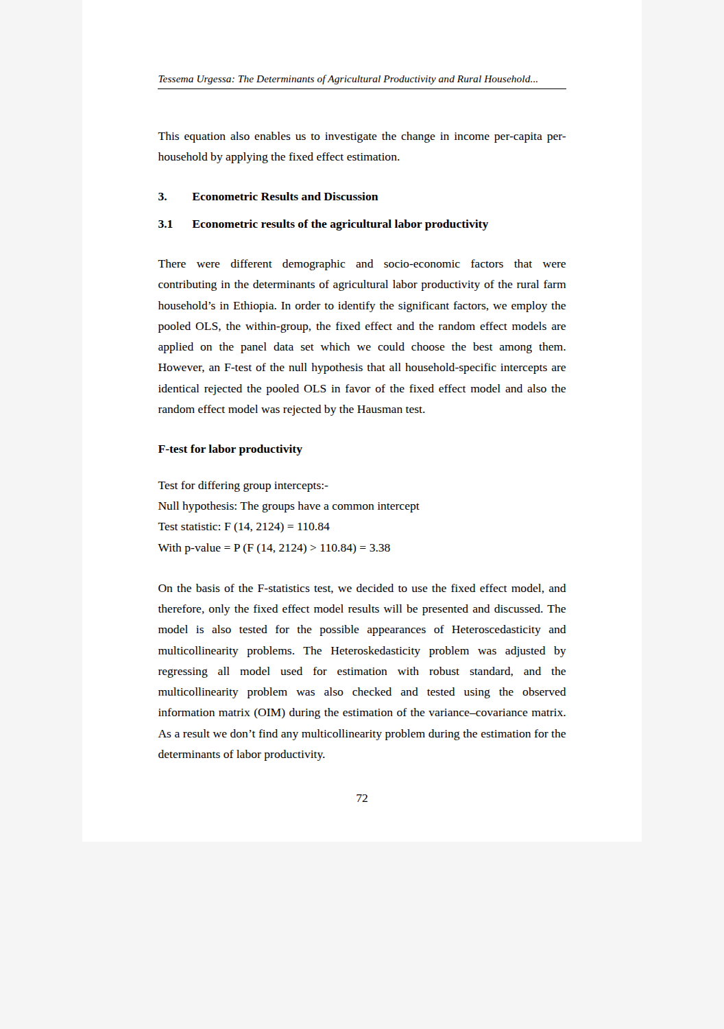Tessema Urgessa: The Determinants of Agricultural Productivity and Rural Household...
This equation also enables us to investigate the change in income per-capita per-household by applying the fixed effect estimation.
3. Econometric Results and Discussion
3.1 Econometric results of the agricultural labor productivity
There were different demographic and socio-economic factors that were contributing in the determinants of agricultural labor productivity of the rural farm household’s in Ethiopia. In order to identify the significant factors, we employ the pooled OLS, the within-group, the fixed effect and the random effect models are applied on the panel data set which we could choose the best among them. However, an F-test of the null hypothesis that all household-specific intercepts are identical rejected the pooled OLS in favor of the fixed effect model and also the random effect model was rejected by the Hausman test.
F-test for labor productivity
Test for differing group intercepts:-
Null hypothesis: The groups have a common intercept
Test statistic: F (14, 2124) = 110.84
With p-value = P (F (14, 2124) > 110.84) = 3.38
On the basis of the F-statistics test, we decided to use the fixed effect model, and therefore, only the fixed effect model results will be presented and discussed. The model is also tested for the possible appearances of Heteroscedasticity and multicollinearity problems. The Heteroskedasticity problem was adjusted by regressing all model used for estimation with robust standard, and the multicollinearity problem was also checked and tested using the observed information matrix (OIM) during the estimation of the variance–covariance matrix. As a result we don’t find any multicollinearity problem during the estimation for the determinants of labor productivity.
72